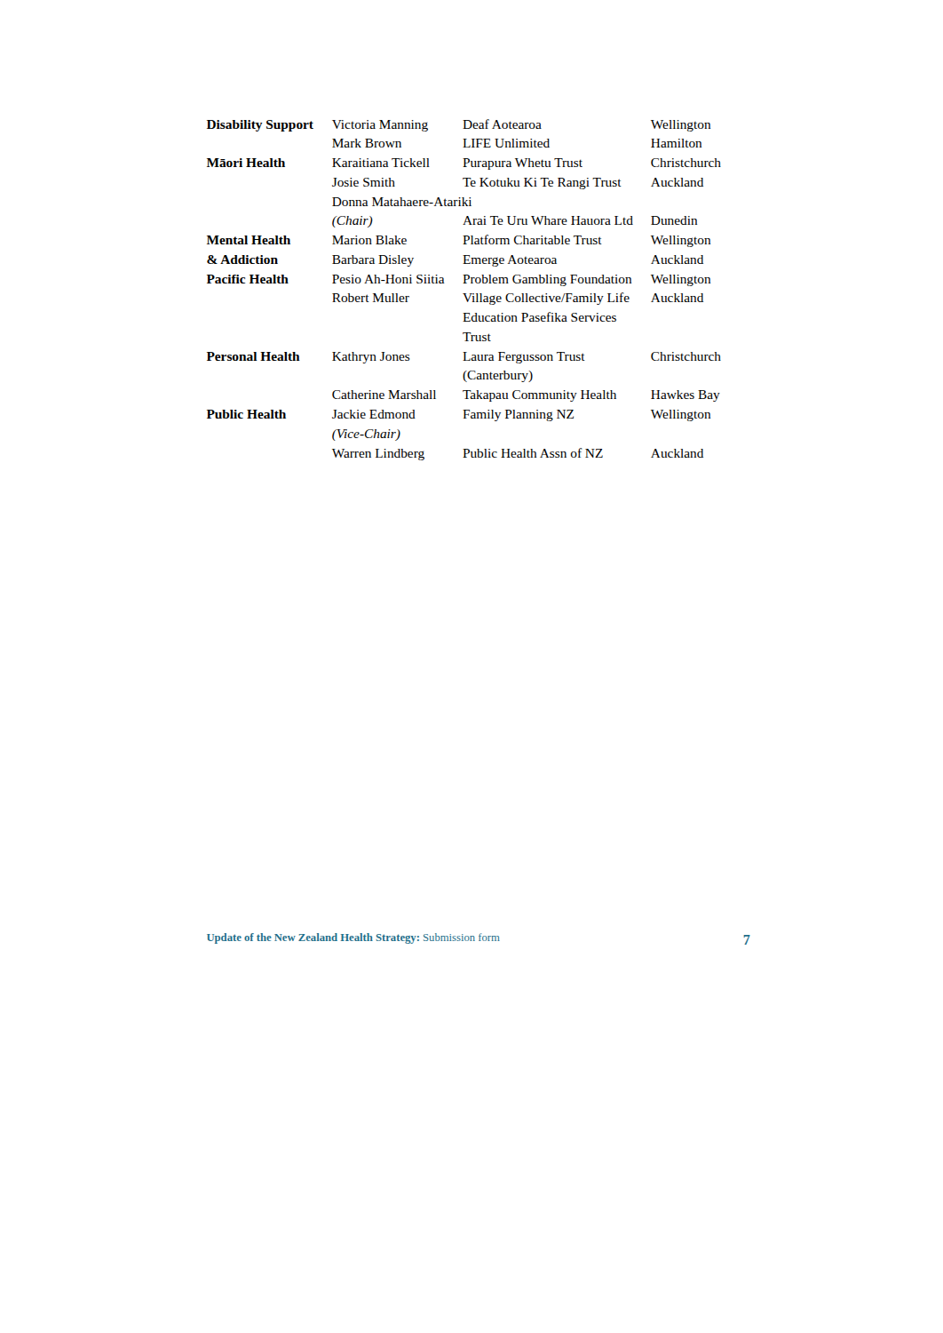| Disability Support | Victoria Manning | Deaf Aotearoa | Wellington |
| | Mark Brown | LIFE Unlimited | Hamilton |
| Māori Health | Karaitiana Tickell | Purapura Whetu Trust | Christchurch |
| | Josie Smith | Te Kotuku Ki Te Rangi Trust | Auckland |
| | Donna Matahaere-Atariki |
| | (Chair) | Arai Te Uru Whare Hauora Ltd | Dunedin |
| Mental Health | Marion Blake | Platform Charitable Trust | Wellington |
| & Addiction | Barbara Disley | Emerge Aotearoa | Auckland |
| Pacific Health | Pesio Ah-Honi Siitia | Problem Gambling Foundation | Wellington |
| | Robert Muller | Village Collective/Family Life | Auckland |
| | | Education Pasefika Services Trust | |
| Personal Health | Kathryn Jones | Laura Fergusson Trust (Canterbury) | Christchurch |
| | Catherine Marshall | Takapau Community Health | Hawkes Bay |
| Public Health | Jackie Edmond | Family Planning NZ | Wellington |
| | (Vice-Chair) | | |
| | Warren Lindberg | Public Health Assn of NZ | Auckland |
7 Update of the New Zealand Health Strategy: Submission form